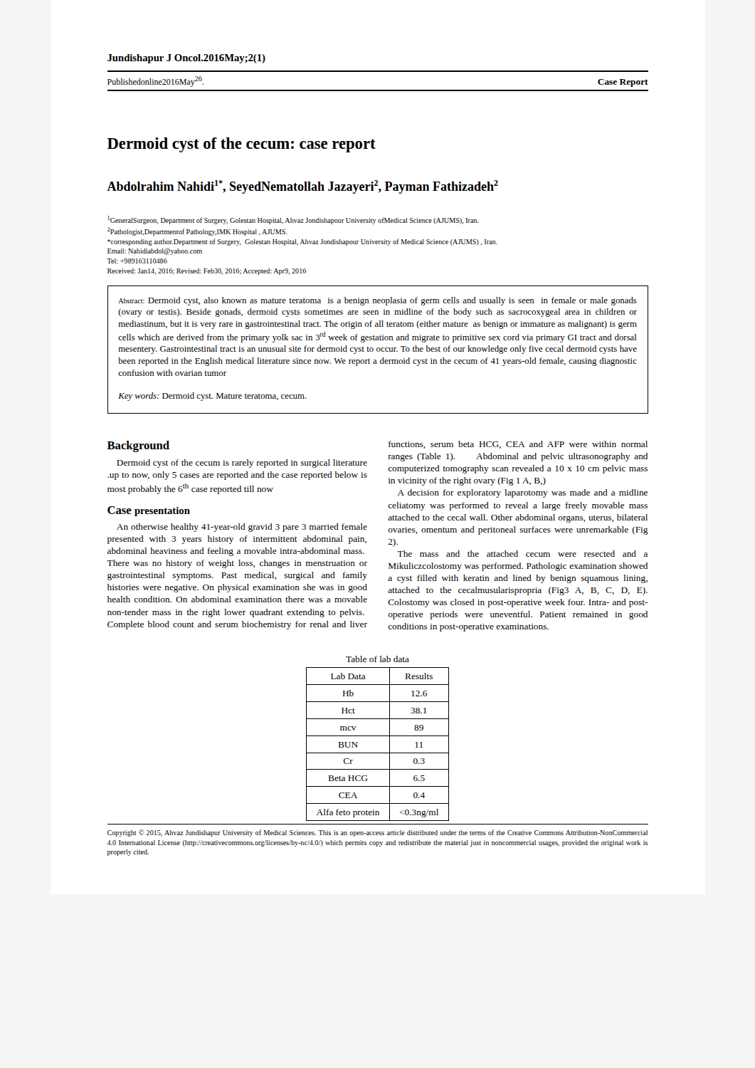Jundishapur J Oncol.2016May;2(1)
Publishedonline2016May26. Case Report
Dermoid cyst of the cecum: case report
Abdolrahim Nahidi1*, SeyedNematollah Jazayeri2, Payman Fathizadeh2
1GeneralSurgeon, Department of Surgery, Golestan Hospital, Ahvaz Jondishapour University ofMedical Science (AJUMS), Iran.
2Pathologist,Departmentof Pathology,IMK Hospital , AJUMS.
*corresponding author.Department of Surgery, Golestan Hospital, Ahvaz Jondishapour University of Medical Science (AJUMS) , Iran.
Email: Nahidiabdol@yahoo.com
Tel: +989163110486
Received: Jan14, 2016; Revised: Feb30, 2016; Accepted: Apr9, 2016
Abstract: Dermoid cyst, also known as mature teratoma is a benign neoplasia of germ cells and usually is seen in female or male gonads (ovary or testis). Beside gonads, dermoid cysts sometimes are seen in midline of the body such as sacrocoxygeal area in children or mediastinum, but it is very rare in gastrointestinal tract. The origin of all teratom (either mature as benign or immature as malignant) is germ cells which are derived from the primary yolk sac in 3rd week of gestation and migrate to primitive sex cord via primary GI tract and dorsal mesentery. Gastrointestinal tract is an unusual site for dermoid cyst to occur. To the best of our knowledge only five cecal dermoid cysts have been reported in the English medical literature since now. We report a dermoid cyst in the cecum of 41 years-old female, causing diagnostic confusion with ovarian tumor
Key words: Dermoid cyst. Mature teratoma, cecum.
Background
Dermoid cyst of the cecum is rarely reported in surgical literature .up to now, only 5 cases are reported and the case reported below is most probably the 6th case reported till now
Case presentation
An otherwise healthy 41-year-old gravid 3 pare 3 married female presented with 3 years history of intermittent abdominal pain, abdominal heaviness and feeling a movable intra-abdominal mass. There was no history of weight loss, changes in menstruation or gastrointestinal symptoms. Past medical, surgical and family histories were negative. On physical examination she was in good health condition. On abdominal examination there was a movable non-tender mass in the right lower quadrant extending to pelvis. Complete blood count and serum biochemistry for renal and liver functions, serum beta HCG, CEA and AFP were within normal ranges (Table 1). Abdominal and pelvic ultrasonography and computerized tomography scan revealed a 10 x 10 cm pelvic mass in vicinity of the right ovary (Fig 1 A, B,)
A decision for exploratory laparotomy was made and a midline celiatomy was performed to reveal a large freely movable mass attached to the cecal wall. Other abdominal organs, uterus, bilateral ovaries, omentum and peritoneal surfaces were unremarkable (Fig 2).
The mass and the attached cecum were resected and a Mikuliczcolostomy was performed. Pathologic examination showed a cyst filled with keratin and lined by benign squamous lining, attached to the cecalmusularispropria (Fig3 A, B, C, D, E). Colostomy was closed in post-operative week four. Intra- and post-operative periods were uneventful. Patient remained in good conditions in post-operative examinations.
Table of lab data
| Lab Data | Results |
| Hb | 12.6 |
| Hct | 38.1 |
| mcv | 89 |
| BUN | 11 |
| Cr | 0.3 |
| Beta HCG | 6.5 |
| CEA | 0.4 |
| Alfa feto protein | <0.3ng/ml |
Copyright © 2015, Ahvaz Jundishapur University of Medical Sciences. This is an open-access article distributed under the terms of the Creative Commons Attribution-NonCommercial 4.0 International License (http://creativecommons.org/licenses/by-nc/4.0/) which permits copy and redistribute the material just in noncommercial usages, provided the original work is properly cited.